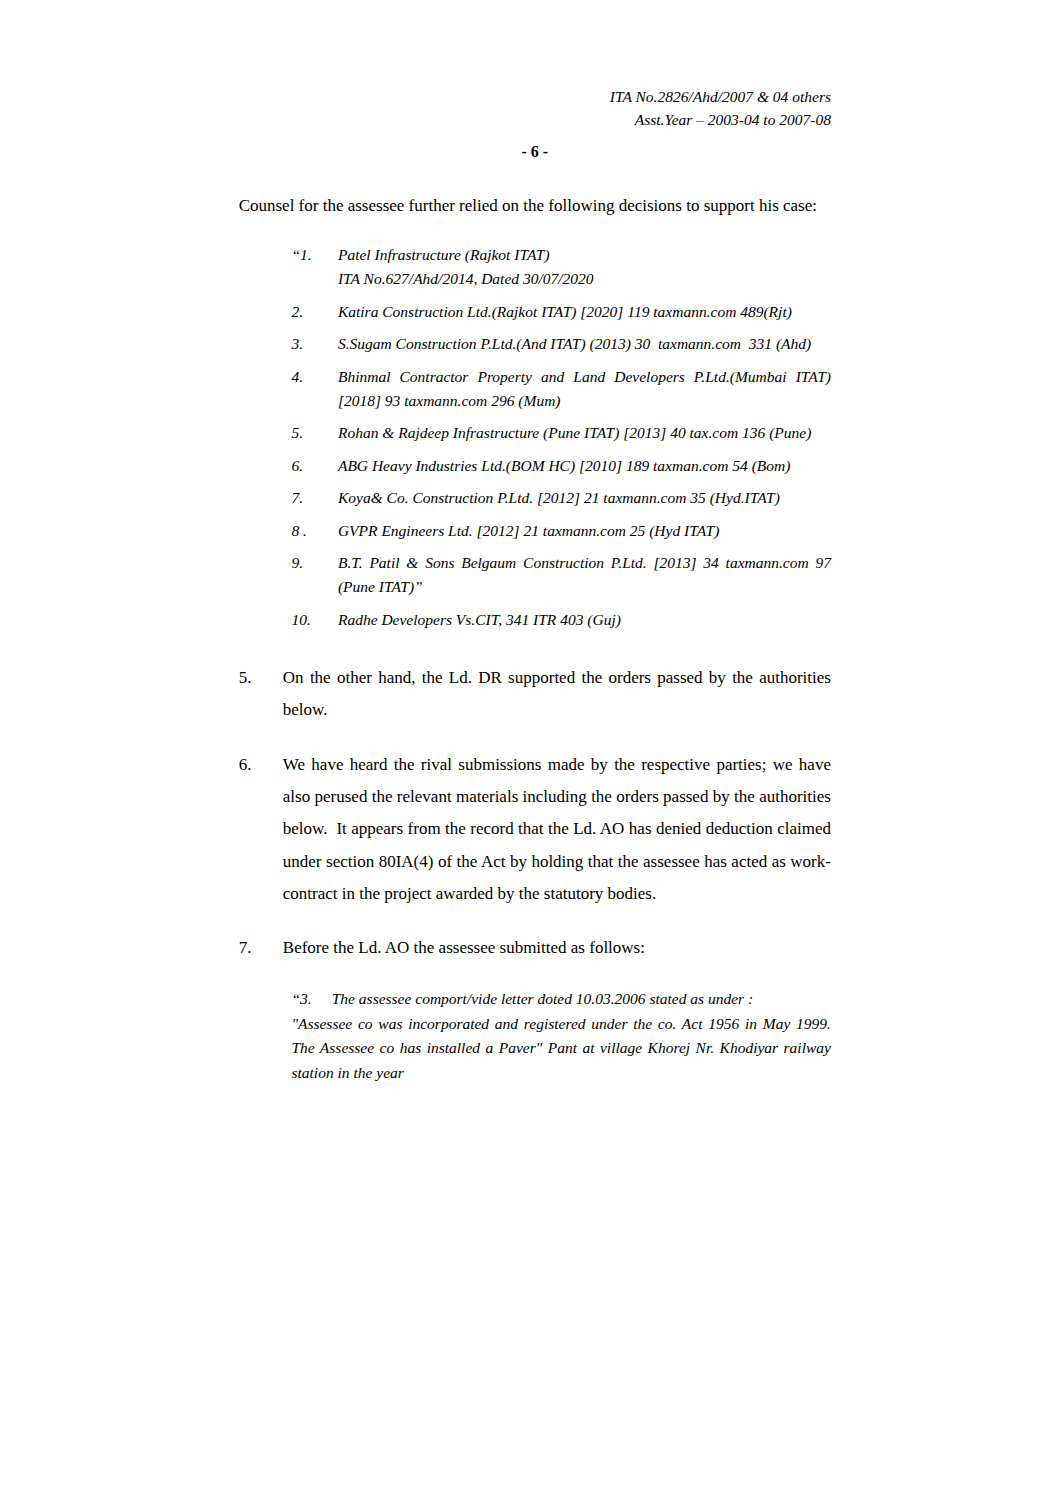ITA No.2826/Ahd/2007 & 04 others
Asst.Year – 2003-04 to 2007-08
- 6 -
Counsel for the assessee further relied on the following decisions to support his case:
| “1. | Patel Infrastructure (Rajkot ITAT) ITA No.627/Ahd/2014, Dated 30/07/2020 |
| 2. | Katira Construction Ltd.(Rajkot ITAT) [2020] 119 taxmann.com 489(Rjt) |
| 3. | S.Sugam Construction P.Ltd.(And ITAT) (2013) 30 taxmann.com 331 (Ahd) |
| 4. | Bhinmal Contractor Property and Land Developers P.Ltd.(Mumbai ITAT) [2018] 93 taxmann.com 296 (Mum) |
| 5. | Rohan & Rajdeep Infrastructure (Pune ITAT) [2013] 40 tax.com 136 (Pune) |
| 6. | ABG Heavy Industries Ltd.(BOM HC) [2010] 189 taxman.com 54 (Bom) |
| 7. | Koya& Co. Construction P.Ltd. [2012] 21 taxmann.com 35 (Hyd.ITAT) |
| 8 . | GVPR Engineers Ltd. [2012] 21 taxmann.com 25 (Hyd ITAT) |
| 9. | B.T. Patil & Sons Belgaum Construction P.Ltd. [2013] 34 taxmann.com 97 (Pune ITAT)” |
| 10. | Radhe Developers Vs.CIT, 341 ITR 403 (Guj) |
5.
On the other hand, the Ld. DR supported the orders passed by the authorities below.
6.
We have heard the rival submissions made by the respective parties; we have also perused the relevant materials including the orders passed by the authorities below. It appears from the record that the Ld. AO has denied deduction claimed under section 80IA(4) of the Act by holding that the assessee has acted as work-contract in the project awarded by the statutory bodies.
7.
Before the Ld. AO the assessee submitted as follows:
“3.
The assessee comport/vide letter doted 10.03.2006 stated as under :
"Assessee co was incorporated and registered under the co. Act 1956 in May 1999. The Assessee co has installed a Paver" Pant at village Khorej Nr. Khodiyar railway station in the year